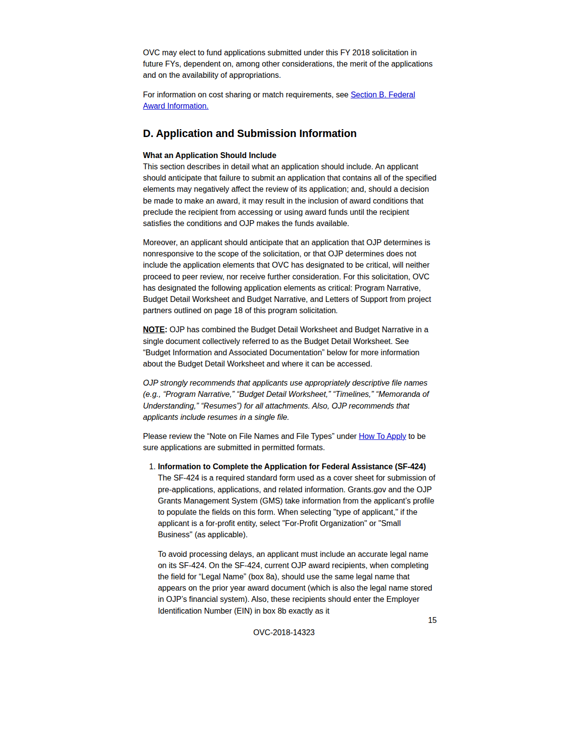OVC may elect to fund applications submitted under this FY 2018 solicitation in future FYs, dependent on, among other considerations, the merit of the applications and on the availability of appropriations.
For information on cost sharing or match requirements, see Section B. Federal Award Information.
D. Application and Submission Information
What an Application Should Include
This section describes in detail what an application should include. An applicant should anticipate that failure to submit an application that contains all of the specified elements may negatively affect the review of its application; and, should a decision be made to make an award, it may result in the inclusion of award conditions that preclude the recipient from accessing or using award funds until the recipient satisfies the conditions and OJP makes the funds available.
Moreover, an applicant should anticipate that an application that OJP determines is nonresponsive to the scope of the solicitation, or that OJP determines does not include the application elements that OVC has designated to be critical, will neither proceed to peer review, nor receive further consideration. For this solicitation, OVC has designated the following application elements as critical: Program Narrative, Budget Detail Worksheet and Budget Narrative, and Letters of Support from project partners outlined on page 18 of this program solicitation.
NOTE: OJP has combined the Budget Detail Worksheet and Budget Narrative in a single document collectively referred to as the Budget Detail Worksheet. See “Budget Information and Associated Documentation” below for more information about the Budget Detail Worksheet and where it can be accessed.
OJP strongly recommends that applicants use appropriately descriptive file names (e.g., “Program Narrative,” “Budget Detail Worksheet,” “Timelines,” “Memoranda of Understanding,” “Resumes”) for all attachments. Also, OJP recommends that applicants include resumes in a single file.
Please review the “Note on File Names and File Types” under How To Apply to be sure applications are submitted in permitted formats.
Information to Complete the Application for Federal Assistance (SF-424)
The SF-424 is a required standard form used as a cover sheet for submission of pre-applications, applications, and related information. Grants.gov and the OJP Grants Management System (GMS) take information from the applicant’s profile to populate the fields on this form. When selecting "type of applicant," if the applicant is a for-profit entity, select "For-Profit Organization" or "Small Business" (as applicable).
To avoid processing delays, an applicant must include an accurate legal name on its SF-424. On the SF-424, current OJP award recipients, when completing the field for “Legal Name” (box 8a), should use the same legal name that appears on the prior year award document (which is also the legal name stored in OJP’s financial system). Also, these recipients should enter the Employer Identification Number (EIN) in box 8b exactly as it
15
OVC-2018-14323